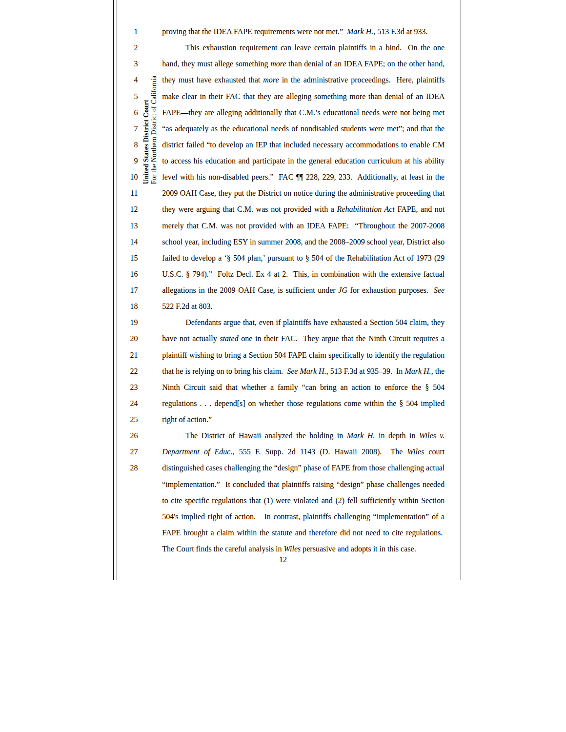1
2
3
4
5
6
7
8
9
10
11
12
13
14
15
16
17
18
19
20
21
22
23
24
25
26
27
28
United States District Court
For the Northern District of California
proving that the IDEA FAPE requirements were not met.” Mark H., 513 F.3d at 933.
This exhaustion requirement can leave certain plaintiffs in a bind. On the one hand, they must allege something more than denial of an IDEA FAPE; on the other hand, they must have exhausted that more in the administrative proceedings. Here, plaintiffs make clear in their FAC that they are alleging something more than denial of an IDEA FAPE—they are alleging additionally that C.M.’s educational needs were not being met “as adequately as the educational needs of nondisabled students were met”; and that the district failed “to develop an IEP that included necessary accommodations to enable CM to access his education and participate in the general education curriculum at his ability level with his non-disabled peers.” FAC ¶¶ 228, 229, 233. Additionally, at least in the 2009 OAH Case, they put the District on notice during the administrative proceeding that they were arguing that C.M. was not provided with a Rehabilitation Act FAPE, and not merely that C.M. was not provided with an IDEA FAPE: “Throughout the 2007-2008 school year, including ESY in summer 2008, and the 2008–2009 school year, District also failed to develop a ‘§ 504 plan,’ pursuant to § 504 of the Rehabilitation Act of 1973 (29 U.S.C. § 794).” Foltz Decl. Ex 4 at 2. This, in combination with the extensive factual allegations in the 2009 OAH Case, is sufficient under JG for exhaustion purposes. See 522 F.2d at 803.
Defendants argue that, even if plaintiffs have exhausted a Section 504 claim, they have not actually stated one in their FAC. They argue that the Ninth Circuit requires a plaintiff wishing to bring a Section 504 FAPE claim specifically to identify the regulation that he is relying on to bring his claim. See Mark H., 513 F.3d at 935–39. In Mark H., the Ninth Circuit said that whether a family “can bring an action to enforce the § 504 regulations . . . depend[s] on whether those regulations come within the § 504 implied right of action.”
The District of Hawaii analyzed the holding in Mark H. in depth in Wiles v. Department of Educ., 555 F. Supp. 2d 1143 (D. Hawaii 2008). The Wiles court distinguished cases challenging the “design” phase of FAPE from those challenging actual “implementation.” It concluded that plaintiffs raising “design” phase challenges needed to cite specific regulations that (1) were violated and (2) fell sufficiently within Section 504's implied right of action. In contrast, plaintiffs challenging “implementation” of a FAPE brought a claim within the statute and therefore did not need to cite regulations. The Court finds the careful analysis in Wiles persuasive and adopts it in this case.
12